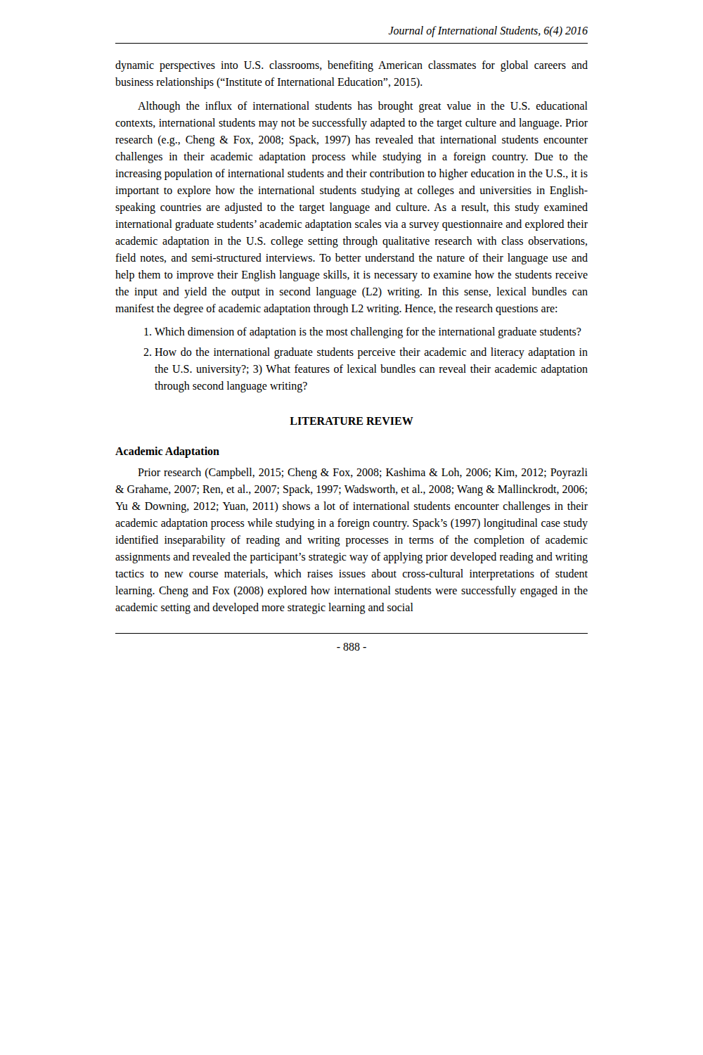Journal of International Students, 6(4) 2016
dynamic perspectives into U.S. classrooms, benefiting American classmates for global careers and business relationships (“Institute of International Education”, 2015).
Although the influx of international students has brought great value in the U.S. educational contexts, international students may not be successfully adapted to the target culture and language. Prior research (e.g., Cheng & Fox, 2008; Spack, 1997) has revealed that international students encounter challenges in their academic adaptation process while studying in a foreign country. Due to the increasing population of international students and their contribution to higher education in the U.S., it is important to explore how the international students studying at colleges and universities in English-speaking countries are adjusted to the target language and culture. As a result, this study examined international graduate students’ academic adaptation scales via a survey questionnaire and explored their academic adaptation in the U.S. college setting through qualitative research with class observations, field notes, and semi-structured interviews. To better understand the nature of their language use and help them to improve their English language skills, it is necessary to examine how the students receive the input and yield the output in second language (L2) writing. In this sense, lexical bundles can manifest the degree of academic adaptation through L2 writing. Hence, the research questions are:
Which dimension of adaptation is the most challenging for the international graduate students?
How do the international graduate students perceive their academic and literacy adaptation in the U.S. university?; 3) What features of lexical bundles can reveal their academic adaptation through second language writing?
Literature Review
Academic Adaptation
Prior research (Campbell, 2015; Cheng & Fox, 2008; Kashima & Loh, 2006; Kim, 2012; Poyrazli & Grahame, 2007; Ren, et al., 2007; Spack, 1997; Wadsworth, et al., 2008; Wang & Mallinckrodt, 2006; Yu & Downing, 2012; Yuan, 2011) shows a lot of international students encounter challenges in their academic adaptation process while studying in a foreign country. Spack’s (1997) longitudinal case study identified inseparability of reading and writing processes in terms of the completion of academic assignments and revealed the participant’s strategic way of applying prior developed reading and writing tactics to new course materials, which raises issues about cross-cultural interpretations of student learning. Cheng and Fox (2008) explored how international students were successfully engaged in the academic setting and developed more strategic learning and social
- 888 -